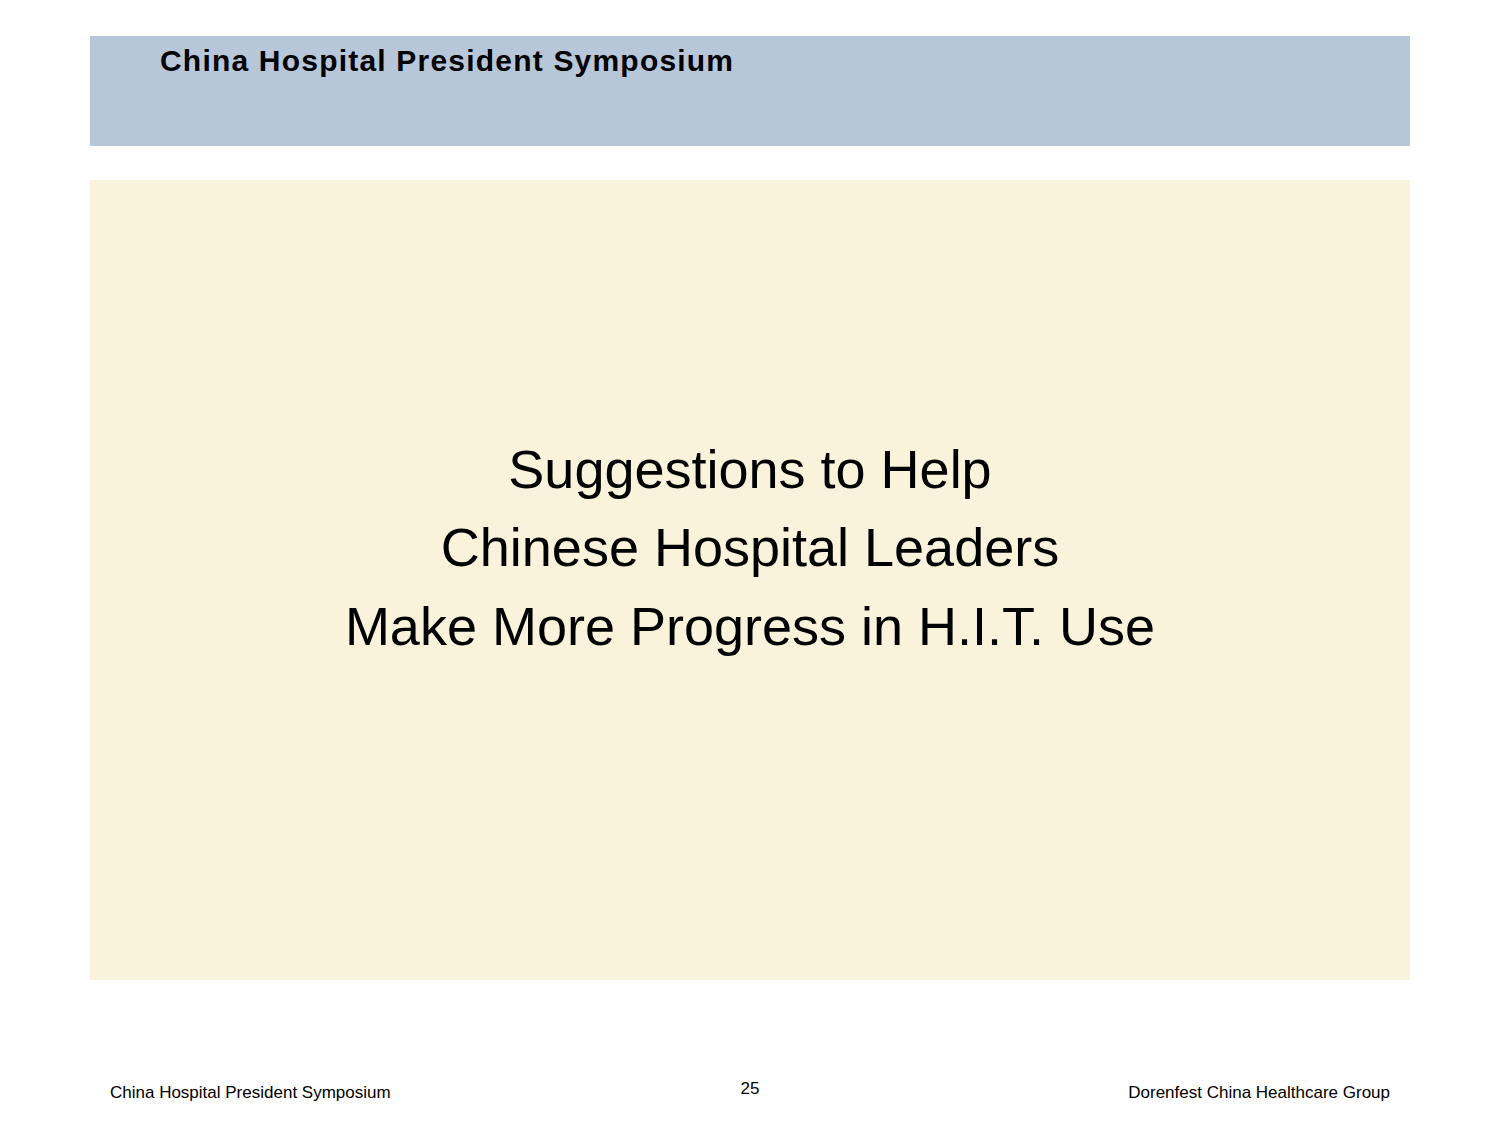China Hospital President Symposium
Suggestions to Help
Chinese Hospital Leaders
Make More Progress in H.I.T. Use
China Hospital President Symposium
25
Dorenfest China Healthcare Group